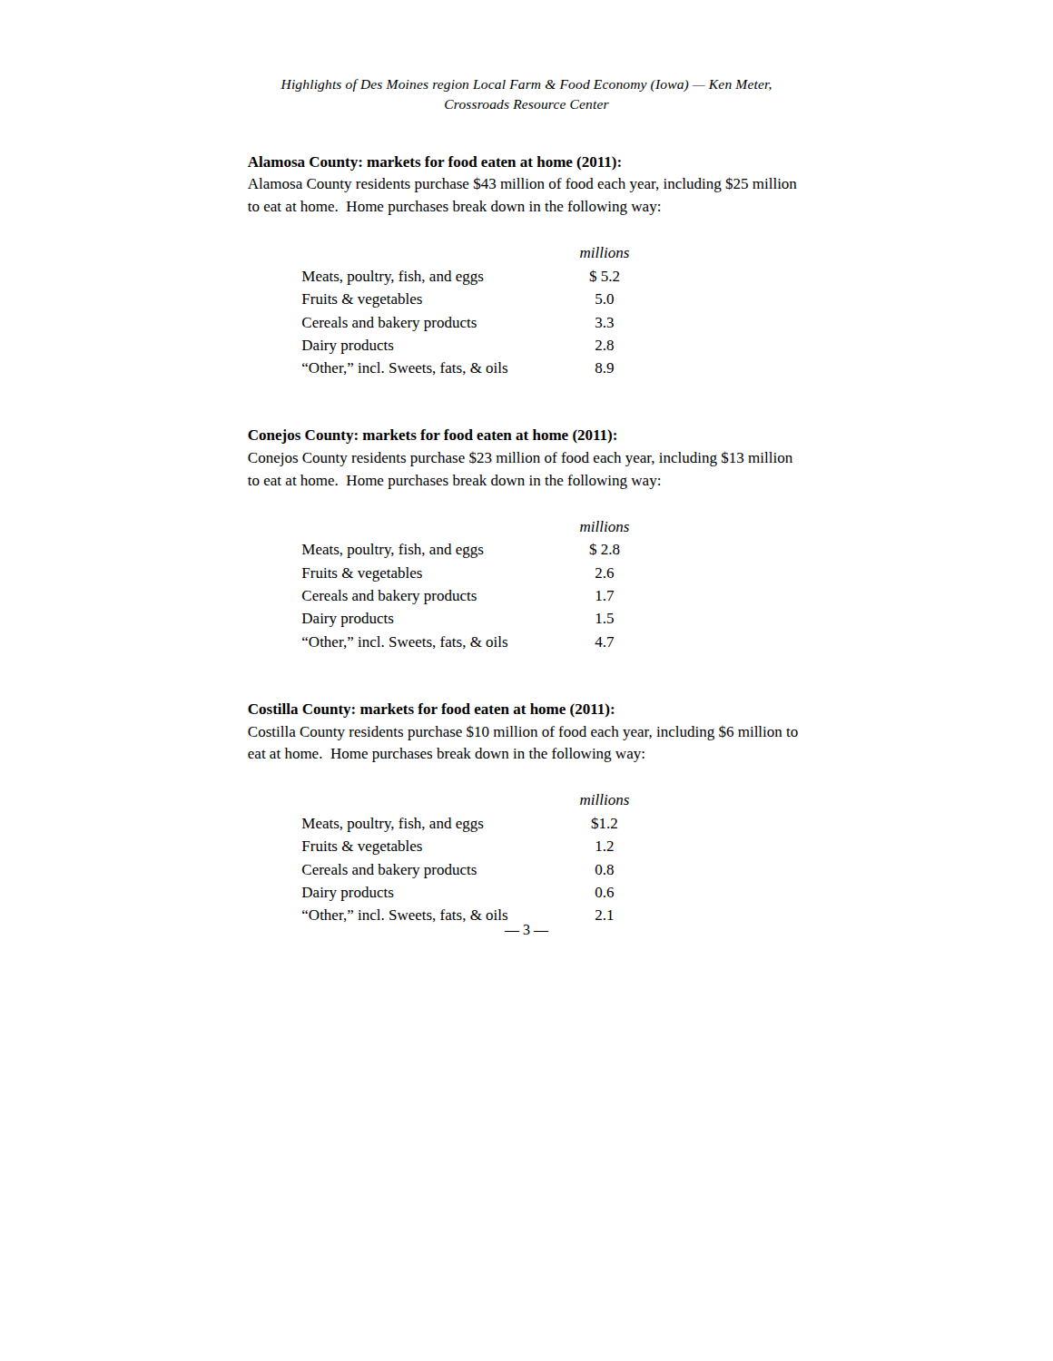Highlights of Des Moines region Local Farm & Food Economy (Iowa) — Ken Meter, Crossroads Resource Center
Alamosa County: markets for food eaten at home (2011):
Alamosa County residents purchase $43 million of food each year, including $25 million to eat at home. Home purchases break down in the following way:
| | millions |
| --- | --- |
| Meats, poultry, fish, and eggs | $ 5.2 |
| Fruits & vegetables | 5.0 |
| Cereals and bakery products | 3.3 |
| Dairy products | 2.8 |
| “Other,” incl. Sweets, fats, & oils | 8.9 |
Conejos County: markets for food eaten at home (2011):
Conejos County residents purchase $23 million of food each year, including $13 million to eat at home. Home purchases break down in the following way:
| | millions |
| --- | --- |
| Meats, poultry, fish, and eggs | $ 2.8 |
| Fruits & vegetables | 2.6 |
| Cereals and bakery products | 1.7 |
| Dairy products | 1.5 |
| “Other,” incl. Sweets, fats, & oils | 4.7 |
Costilla County: markets for food eaten at home (2011):
Costilla County residents purchase $10 million of food each year, including $6 million to eat at home. Home purchases break down in the following way:
| | millions |
| --- | --- |
| Meats, poultry, fish, and eggs | $1.2 |
| Fruits & vegetables | 1.2 |
| Cereals and bakery products | 0.8 |
| Dairy products | 0.6 |
| “Other,” incl. Sweets, fats, & oils | 2.1 |
— 3 —